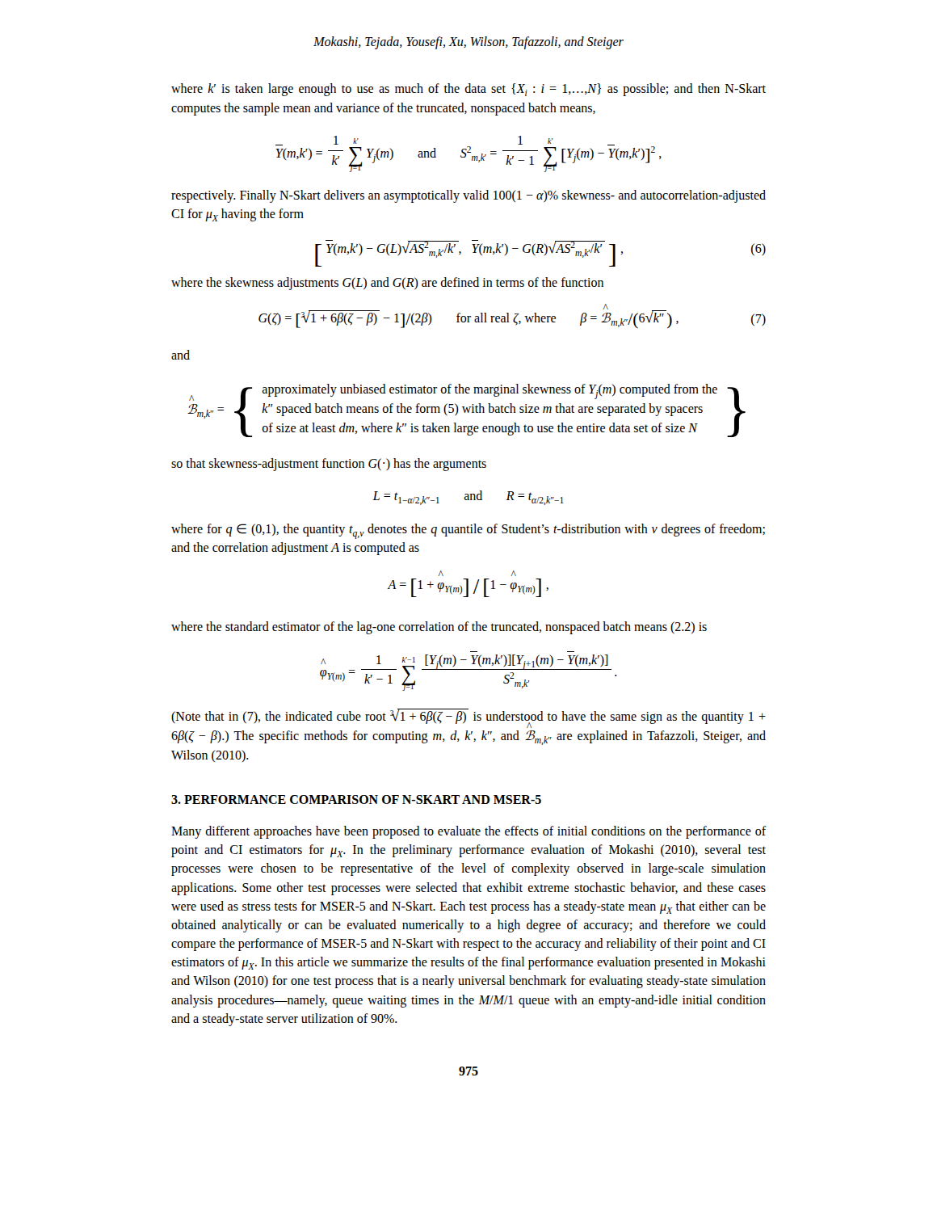Mokashi, Tejada, Yousefi, Xu, Wilson, Tafazzoli, and Steiger
where k′ is taken large enough to use as much of the data set {Xi : i = 1,…,N} as possible; and then N-Skart computes the sample mean and variance of the truncated, nonspaced batch means,
Y(m,k′) = 1 k′k′∑j=1 Yj(m) and S2m,k′ = 1 k′ − 1 k′∑j=1[Yj(m) − Y(m,k′)]2 ,
respectively. Finally N-Skart delivers an asymptotically valid 100(1 − α)% skewness- and autocorrelation-adjusted CI for μX having the form
[ Y(m,k′) − G(L)√AS2m,k′/k′, Y(m,k′) − G(R)√AS2m,k′/k′ ] ,
(6)
where the skewness adjustments G(L) and G(R) are defined in terms of the function
G(ζ) = [3√1 + 6β(ζ − β) − 1]/(2β) for all real ζ, where β = ^ℬm,k″/(6√k″) ,
(7)
and
^ℬm,k″ = {
approximately unbiased estimator of the marginal skewness of Yj(m) computed from the
k″ spaced batch means of the form (5) with batch size m that are separated by spacers
of size at least dm, where k″ is taken large enough to use the entire data set of size N
}
so that skewness-adjustment function G(·) has the arguments
L = t1−α/2,k″−1 and R = tα/2,k″−1
where for q ∈ (0,1), the quantity tq,ν denotes the q quantile of Student’s t-distribution with ν degrees of freedom; and the correlation adjustment A is computed as
A = [1 + ^φY(m)] / [1 − ^φY(m)] ,
where the standard estimator of the lag-one correlation of the truncated, nonspaced batch means (2.2) is
^φY(m) = 1 k′ − 1 k′−1∑j=1[Yj(m) − Y(m,k′)][Yj+1(m) − Y(m,k′)] S2m,k′.
(Note that in (7), the indicated cube root 3√1 + 6β(ζ − β) is understood to have the same sign as the quantity 1 + 6β(ζ − β).) The specific methods for computing m, d, k′, k″, and ^ℬm,k″ are explained in Tafazzoli, Steiger, and Wilson (2010).
3. Performance Comparison of N-Skart and MSER-5
Many different approaches have been proposed to evaluate the effects of initial conditions on the performance of point and CI estimators for μX. In the preliminary performance evaluation of Mokashi (2010), several test processes were chosen to be representative of the level of complexity observed in large-scale simulation applications. Some other test processes were selected that exhibit extreme stochastic behavior, and these cases were used as stress tests for MSER-5 and N-Skart. Each test process has a steady-state mean μX that either can be obtained analytically or can be evaluated numerically to a high degree of accuracy; and therefore we could compare the performance of MSER-5 and N-Skart with respect to the accuracy and reliability of their point and CI estimators of μX. In this article we summarize the results of the final performance evaluation presented in Mokashi and Wilson (2010) for one test process that is a nearly universal benchmark for evaluating steady-state simulation analysis procedures—namely, queue waiting times in the M/M/1 queue with an empty-and-idle initial condition and a steady-state server utilization of 90%.
975